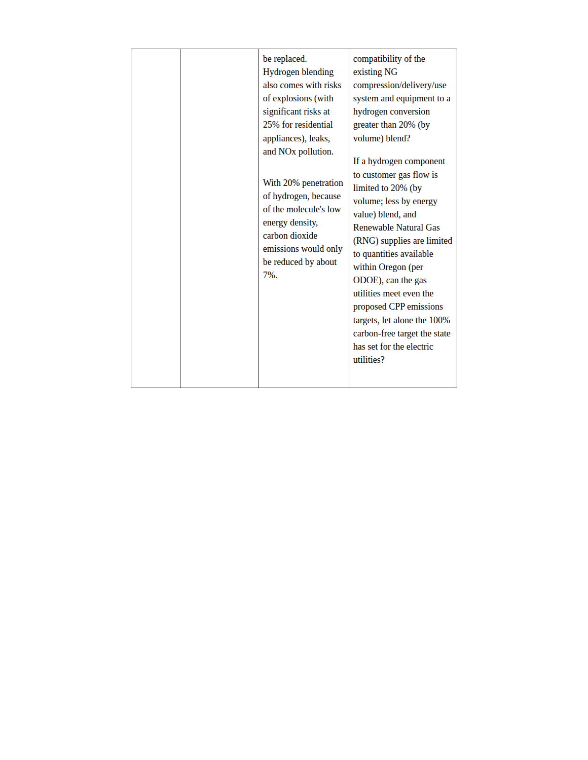| | | be replaced. Hydrogen blending also comes with risks of explosions (with significant risks at 25% for residential appliances), leaks, and NOx pollution. With 20% penetration of hydrogen, because of the molecule's low energy density, carbon dioxide emissions would only be reduced by about 7%. | compatibility of the existing NG compression/delivery/use system and equipment to a hydrogen conversion greater than 20% (by volume) blend? If a hydrogen component to customer gas flow is limited to 20% (by volume; less by energy value) blend, and Renewable Natural Gas (RNG) supplies are limited to quantities available within Oregon (per ODOE), can the gas utilities meet even the proposed CPP emissions targets, let alone the 100% carbon-free target the state has set for the electric utilities? |